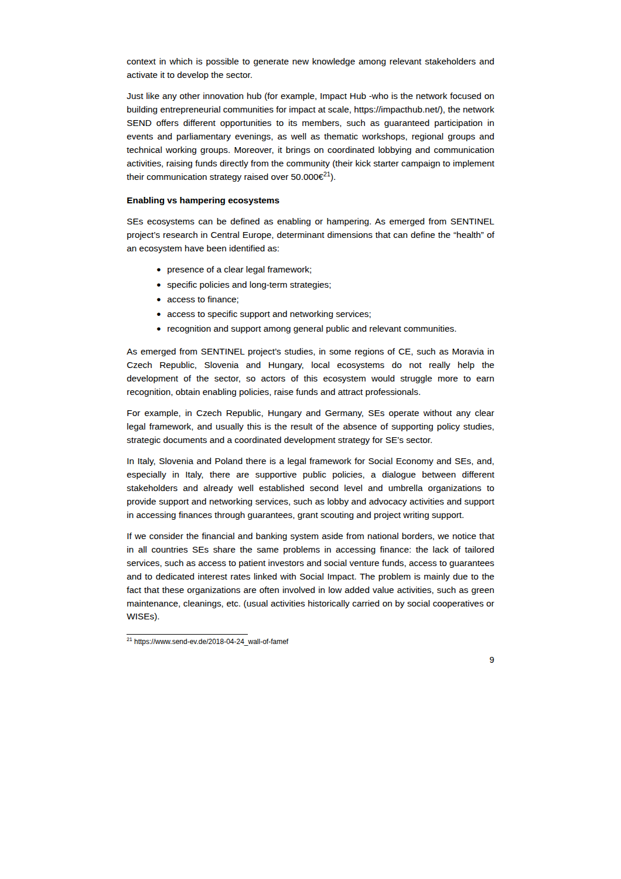context in which is possible to generate new knowledge among relevant stakeholders and activate it to develop the sector.
Just like any other innovation hub (for example, Impact Hub -who is the network focused on building entrepreneurial communities for impact at scale, https://impacthub.net/), the network SEND offers different opportunities to its members, such as guaranteed participation in events and parliamentary evenings, as well as thematic workshops, regional groups and technical working groups. Moreover, it brings on coordinated lobbying and communication activities, raising funds directly from the community (their kick starter campaign to implement their communication strategy raised over 50.000€21).
Enabling vs hampering ecosystems
SEs ecosystems can be defined as enabling or hampering. As emerged from SENTINEL project’s research in Central Europe, determinant dimensions that can define the “health” of an ecosystem have been identified as:
presence of a clear legal framework;
specific policies and long-term strategies;
access to finance;
access to specific support and networking services;
recognition and support among general public and relevant communities.
As emerged from SENTINEL project’s studies, in some regions of CE, such as Moravia in Czech Republic, Slovenia and Hungary, local ecosystems do not really help the development of the sector, so actors of this ecosystem would struggle more to earn recognition, obtain enabling policies, raise funds and attract professionals.
For example, in Czech Republic, Hungary and Germany, SEs operate without any clear legal framework, and usually this is the result of the absence of supporting policy studies, strategic documents and a coordinated development strategy for SE’s sector.
In Italy, Slovenia and Poland there is a legal framework for Social Economy and SEs, and, especially in Italy, there are supportive public policies, a dialogue between different stakeholders and already well established second level and umbrella organizations to provide support and networking services, such as lobby and advocacy activities and support in accessing finances through guarantees, grant scouting and project writing support.
If we consider the financial and banking system aside from national borders, we notice that in all countries SEs share the same problems in accessing finance: the lack of tailored services, such as access to patient investors and social venture funds, access to guarantees and to dedicated interest rates linked with Social Impact. The problem is mainly due to the fact that these organizations are often involved in low added value activities, such as green maintenance, cleanings, etc. (usual activities historically carried on by social cooperatives or WISEs).
21 https://www.send-ev.de/2018-04-24_wall-of-famef
9